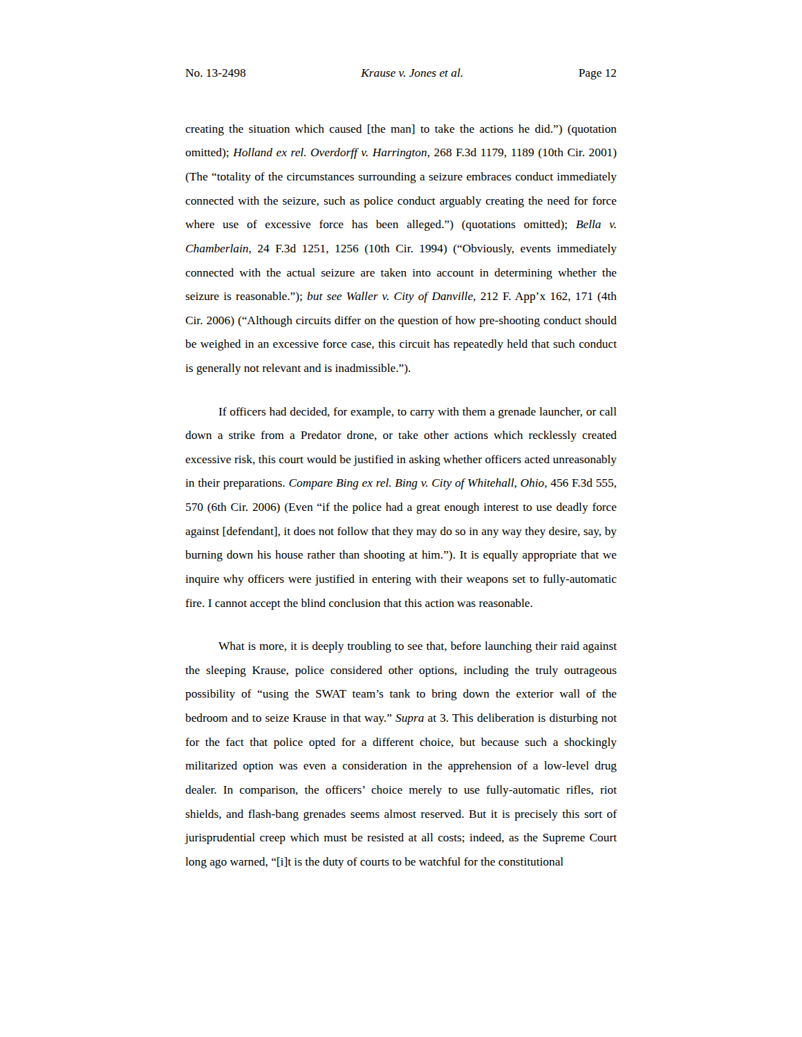No. 13-2498 Krause v. Jones et al. Page 12
creating the situation which caused [the man] to take the actions he did.”) (quotation omitted); Holland ex rel. Overdorff v. Harrington, 268 F.3d 1179, 1189 (10th Cir. 2001) (The “totality of the circumstances surrounding a seizure embraces conduct immediately connected with the seizure, such as police conduct arguably creating the need for force where use of excessive force has been alleged.”) (quotations omitted); Bella v. Chamberlain, 24 F.3d 1251, 1256 (10th Cir. 1994) (“Obviously, events immediately connected with the actual seizure are taken into account in determining whether the seizure is reasonable.”); but see Waller v. City of Danville, 212 F. App’x 162, 171 (4th Cir. 2006) (“Although circuits differ on the question of how pre-shooting conduct should be weighed in an excessive force case, this circuit has repeatedly held that such conduct is generally not relevant and is inadmissible.”).
If officers had decided, for example, to carry with them a grenade launcher, or call down a strike from a Predator drone, or take other actions which recklessly created excessive risk, this court would be justified in asking whether officers acted unreasonably in their preparations. Compare Bing ex rel. Bing v. City of Whitehall, Ohio, 456 F.3d 555, 570 (6th Cir. 2006) (Even “if the police had a great enough interest to use deadly force against [defendant], it does not follow that they may do so in any way they desire, say, by burning down his house rather than shooting at him.”). It is equally appropriate that we inquire why officers were justified in entering with their weapons set to fully-automatic fire. I cannot accept the blind conclusion that this action was reasonable.
What is more, it is deeply troubling to see that, before launching their raid against the sleeping Krause, police considered other options, including the truly outrageous possibility of “using the SWAT team’s tank to bring down the exterior wall of the bedroom and to seize Krause in that way.” Supra at 3. This deliberation is disturbing not for the fact that police opted for a different choice, but because such a shockingly militarized option was even a consideration in the apprehension of a low-level drug dealer. In comparison, the officers’ choice merely to use fully-automatic rifles, riot shields, and flash-bang grenades seems almost reserved. But it is precisely this sort of jurisprudential creep which must be resisted at all costs; indeed, as the Supreme Court long ago warned, “[i]t is the duty of courts to be watchful for the constitutional